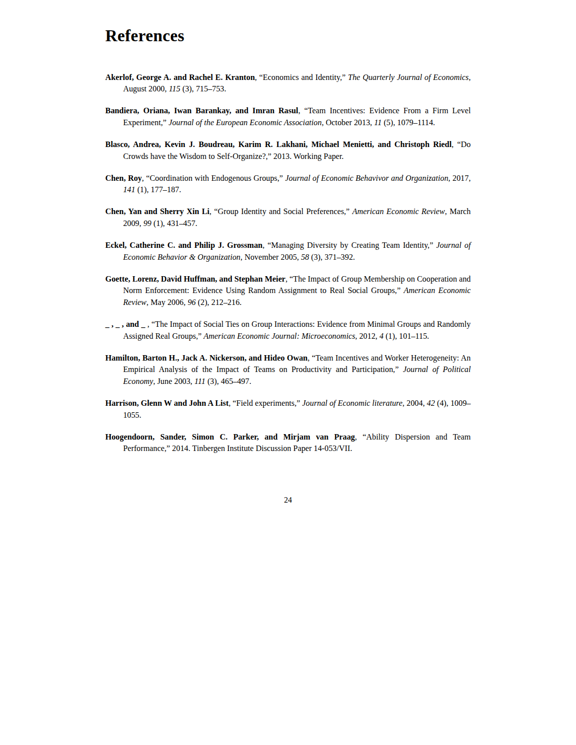References
Akerlof, George A. and Rachel E. Kranton, “Economics and Identity,” The Quarterly Journal of Economics, August 2000, 115 (3), 715–753.
Bandiera, Oriana, Iwan Barankay, and Imran Rasul, “Team Incentives: Evidence From a Firm Level Experiment,” Journal of the European Economic Association, October 2013, 11 (5), 1079–1114.
Blasco, Andrea, Kevin J. Boudreau, Karim R. Lakhani, Michael Menietti, and Christoph Riedl, “Do Crowds have the Wisdom to Self-Organize?,” 2013. Working Paper.
Chen, Roy, “Coordination with Endogenous Groups,” Journal of Economic Behavivor and Organization, 2017, 141 (1), 177–187.
Chen, Yan and Sherry Xin Li, “Group Identity and Social Preferences,” American Economic Review, March 2009, 99 (1), 431–457.
Eckel, Catherine C. and Philip J. Grossman, “Managing Diversity by Creating Team Identity,” Journal of Economic Behavior & Organization, November 2005, 58 (3), 371–392.
Goette, Lorenz, David Huffman, and Stephan Meier, “The Impact of Group Membership on Cooperation and Norm Enforcement: Evidence Using Random Assignment to Real Social Groups,” American Economic Review, May 2006, 96 (2), 212–216.
_ , _ , and _ , “The Impact of Social Ties on Group Interactions: Evidence from Minimal Groups and Randomly Assigned Real Groups,” American Economic Journal: Microeconomics, 2012, 4 (1), 101–115.
Hamilton, Barton H., Jack A. Nickerson, and Hideo Owan, “Team Incentives and Worker Heterogeneity: An Empirical Analysis of the Impact of Teams on Productivity and Participation,” Journal of Political Economy, June 2003, 111 (3), 465–497.
Harrison, Glenn W and John A List, “Field experiments,” Journal of Economic literature, 2004, 42 (4), 1009–1055.
Hoogendoorn, Sander, Simon C. Parker, and Mirjam van Praag, “Ability Dispersion and Team Performance,” 2014. Tinbergen Institute Discussion Paper 14-053/VII.
24